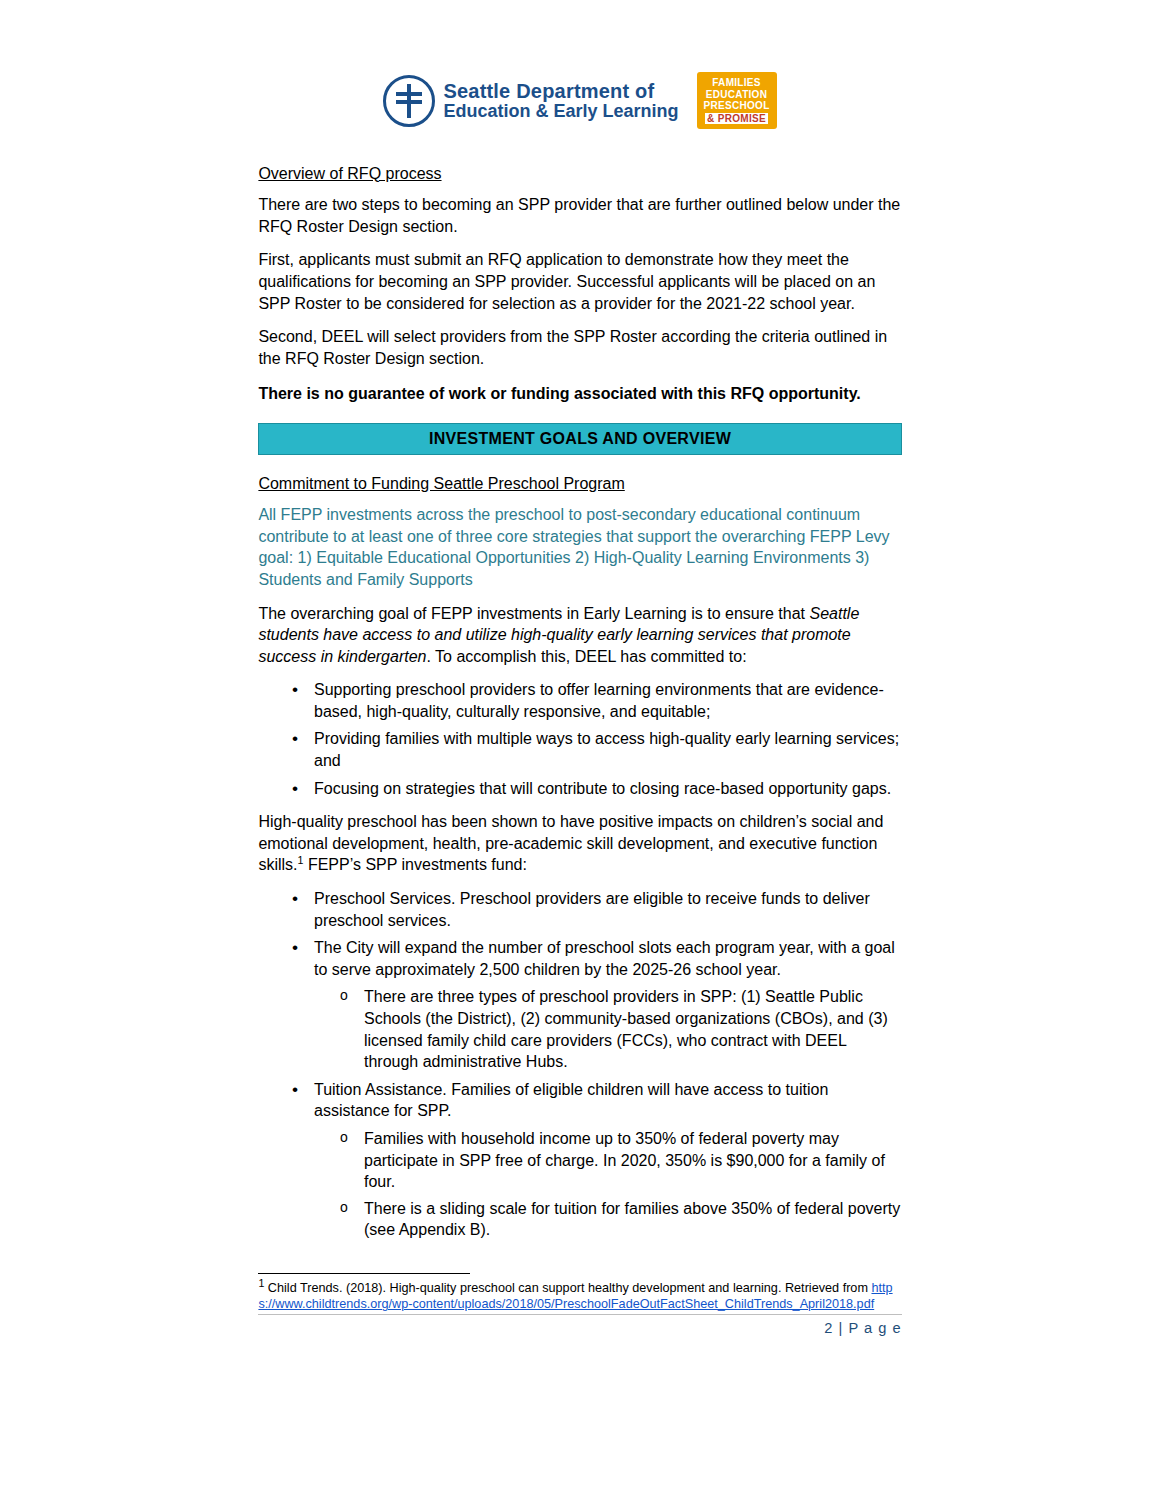Seattle Department of
Education & Early Learning
FAMILIES
EDUCATION
PRESCHOOL
& PROMISE
Overview of RFQ process
There are two steps to becoming an SPP provider that are further outlined below under the RFQ Roster Design section.
First, applicants must submit an RFQ application to demonstrate how they meet the qualifications for becoming an SPP provider. Successful applicants will be placed on an SPP Roster to be considered for selection as a provider for the 2021-22 school year.
Second, DEEL will select providers from the SPP Roster according the criteria outlined in the RFQ Roster Design section.
There is no guarantee of work or funding associated with this RFQ opportunity.
INVESTMENT GOALS AND OVERVIEW
Commitment to Funding Seattle Preschool Program
All FEPP investments across the preschool to post-secondary educational continuum contribute to at least one of three core strategies that support the overarching FEPP Levy goal: 1) Equitable Educational Opportunities 2) High-Quality Learning Environments 3) Students and Family Supports
The overarching goal of FEPP investments in Early Learning is to ensure that Seattle students have access to and utilize high-quality early learning services that promote success in kindergarten. To accomplish this, DEEL has committed to:
Supporting preschool providers to offer learning environments that are evidence-based, high-quality, culturally responsive, and equitable;
Providing families with multiple ways to access high-quality early learning services; and
Focusing on strategies that will contribute to closing race-based opportunity gaps.
High-quality preschool has been shown to have positive impacts on children’s social and emotional development, health, pre-academic skill development, and executive function skills.1 FEPP’s SPP investments fund:
Preschool Services. Preschool providers are eligible to receive funds to deliver preschool services.
The City will expand the number of preschool slots each program year, with a goal to serve approximately 2,500 children by the 2025-26 school year.
There are three types of preschool providers in SPP: (1) Seattle Public Schools (the District), (2) community-based organizations (CBOs), and (3) licensed family child care providers (FCCs), who contract with DEEL through administrative Hubs.
Tuition Assistance. Families of eligible children will have access to tuition assistance for SPP.
Families with household income up to 350% of federal poverty may participate in SPP free of charge. In 2020, 350% is $90,000 for a family of four.
There is a sliding scale for tuition for families above 350% of federal poverty (see Appendix B).
1 Child Trends. (2018). High-quality preschool can support healthy development and learning. Retrieved from https://www.childtrends.org/wp-content/uploads/2018/05/PreschoolFadeOutFactSheet_ChildTrends_April2018.pdf
2 | P a g e